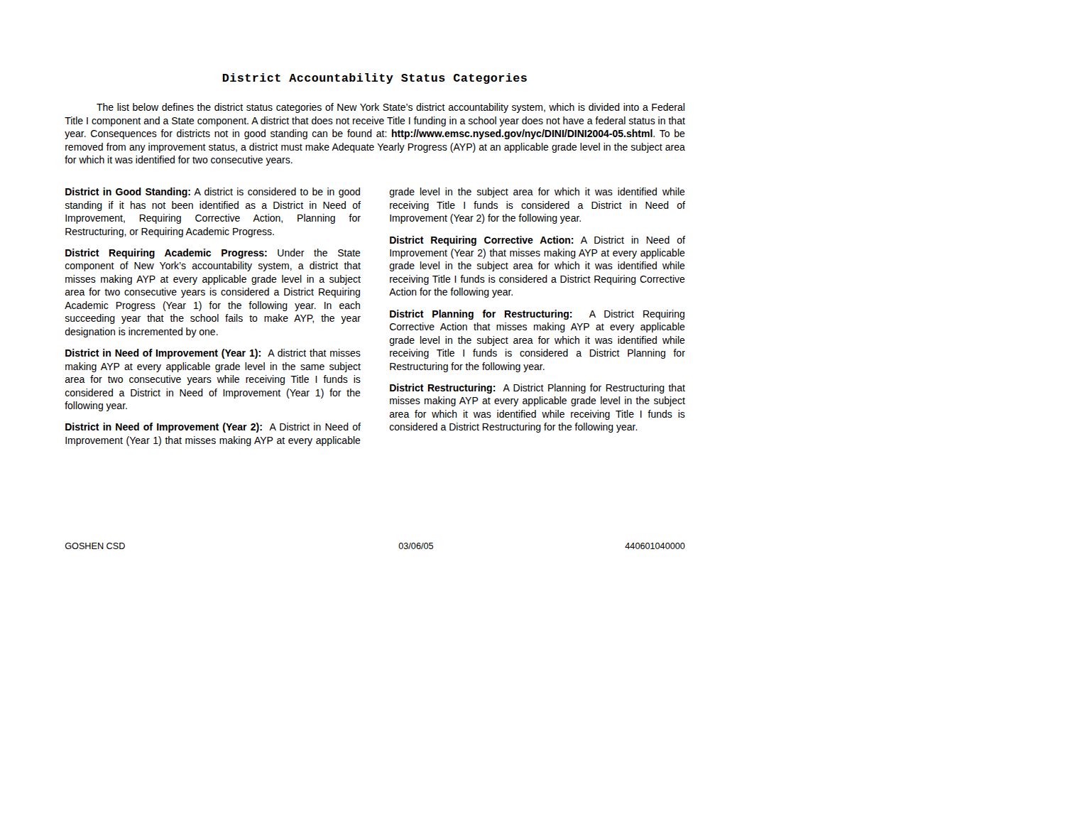District Accountability Status Categories
The list below defines the district status categories of New York State’s district accountability system, which is divided into a Federal Title I component and a State component. A district that does not receive Title I funding in a school year does not have a federal status in that year. Consequences for districts not in good standing can be found at: http://www.emsc.nysed.gov/nyc/DINI/DINI2004-05.shtml. To be removed from any improvement status, a district must make Adequate Yearly Progress (AYP) at an applicable grade level in the subject area for which it was identified for two consecutive years.
District in Good Standing: A district is considered to be in good standing if it has not been identified as a District in Need of Improvement, Requiring Corrective Action, Planning for Restructuring, or Requiring Academic Progress.
District Requiring Academic Progress: Under the State component of New York’s accountability system, a district that misses making AYP at every applicable grade level in a subject area for two consecutive years is considered a District Requiring Academic Progress (Year 1) for the following year. In each succeeding year that the school fails to make AYP, the year designation is incremented by one.
District in Need of Improvement (Year 1): A district that misses making AYP at every applicable grade level in the same subject area for two consecutive years while receiving Title I funds is considered a District in Need of Improvement (Year 1) for the following year.
District in Need of Improvement (Year 2): A District in Need of Improvement (Year 1) that misses making AYP at every applicable grade level in the subject area for which it was identified while receiving Title I funds is considered a District in Need of Improvement (Year 2) for the following year.
District Requiring Corrective Action: A District in Need of Improvement (Year 2) that misses making AYP at every applicable grade level in the subject area for which it was identified while receiving Title I funds is considered a District Requiring Corrective Action for the following year.
District Planning for Restructuring: A District Requiring Corrective Action that misses making AYP at every applicable grade level in the subject area for which it was identified while receiving Title I funds is considered a District Planning for Restructuring for the following year.
District Restructuring: A District Planning for Restructuring that misses making AYP at every applicable grade level in the subject area for which it was identified while receiving Title I funds is considered a District Restructuring for the following year.
GOSHEN CSD 03/06/05 440601040000